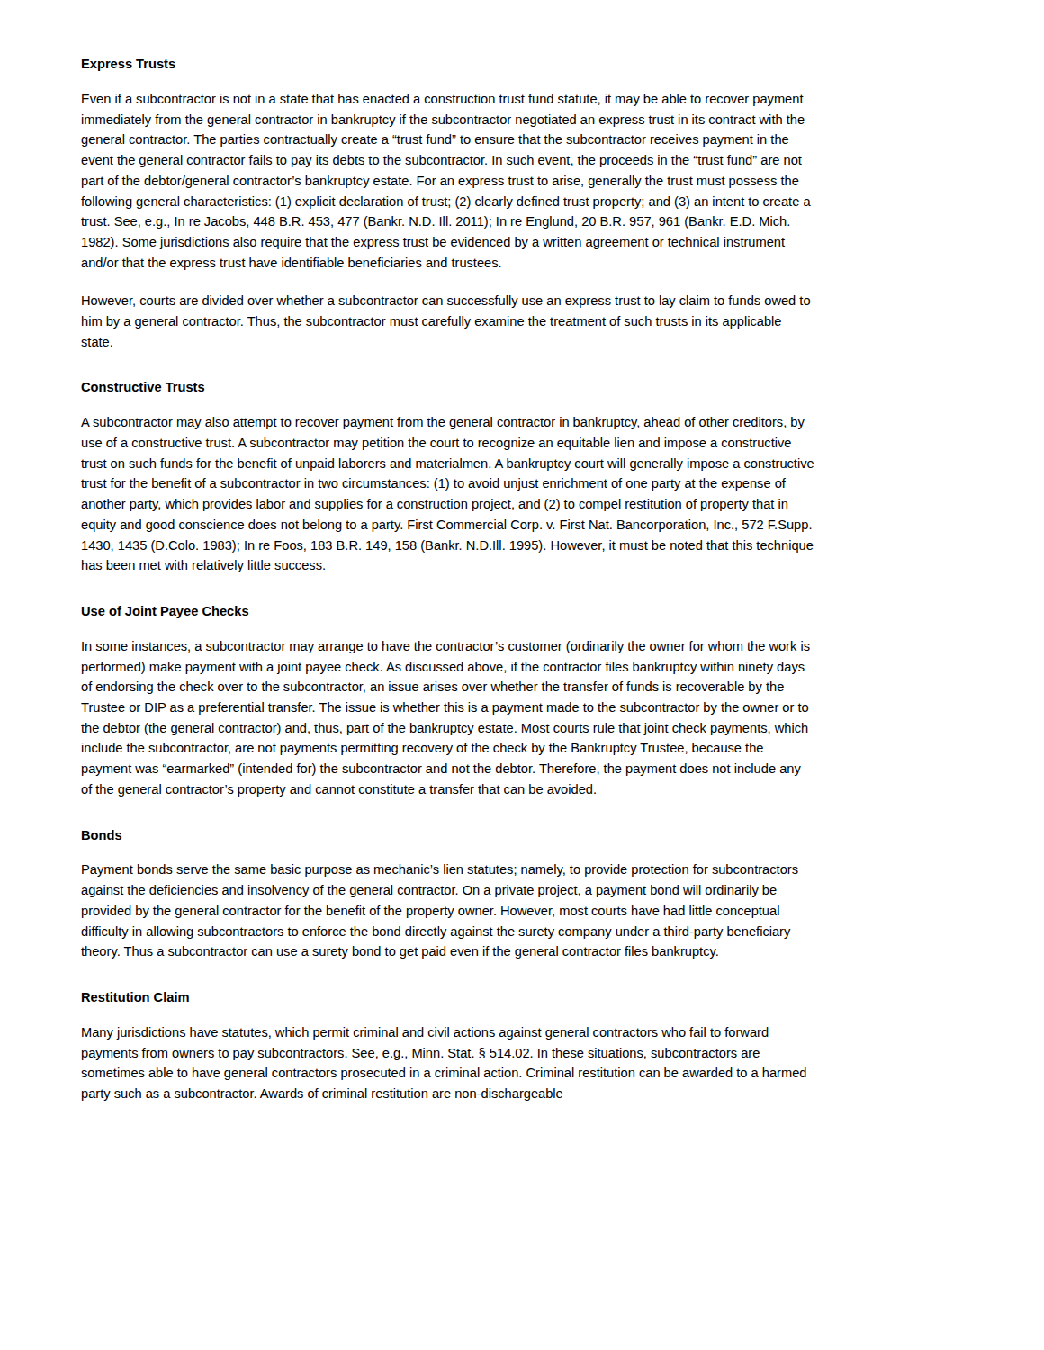Express Trusts
Even if a subcontractor is not in a state that has enacted a construction trust fund statute, it may be able to recover payment immediately from the general contractor in bankruptcy if the subcontractor negotiated an express trust in its contract with the general contractor. The parties contractually create a “trust fund” to ensure that the subcontractor receives payment in the event the general contractor fails to pay its debts to the subcontractor. In such event, the proceeds in the “trust fund” are not part of the debtor/general contractor’s bankruptcy estate. For an express trust to arise, generally the trust must possess the following general characteristics: (1) explicit declaration of trust; (2) clearly defined trust property; and (3) an intent to create a trust. See, e.g., In re Jacobs, 448 B.R. 453, 477 (Bankr. N.D. Ill. 2011); In re Englund, 20 B.R. 957, 961 (Bankr. E.D. Mich. 1982). Some jurisdictions also require that the express trust be evidenced by a written agreement or technical instrument and/or that the express trust have identifiable beneficiaries and trustees.
However, courts are divided over whether a subcontractor can successfully use an express trust to lay claim to funds owed to him by a general contractor. Thus, the subcontractor must carefully examine the treatment of such trusts in its applicable state.
Constructive Trusts
A subcontractor may also attempt to recover payment from the general contractor in bankruptcy, ahead of other creditors, by use of a constructive trust. A subcontractor may petition the court to recognize an equitable lien and impose a constructive trust on such funds for the benefit of unpaid laborers and materialmen. A bankruptcy court will generally impose a constructive trust for the benefit of a subcontractor in two circumstances: (1) to avoid unjust enrichment of one party at the expense of another party, which provides labor and supplies for a construction project, and (2) to compel restitution of property that in equity and good conscience does not belong to a party. First Commercial Corp. v. First Nat. Bancorporation, Inc., 572 F.Supp. 1430, 1435 (D.Colo. 1983); In re Foos, 183 B.R. 149, 158 (Bankr. N.D.Ill. 1995). However, it must be noted that this technique has been met with relatively little success.
Use of Joint Payee Checks
In some instances, a subcontractor may arrange to have the contractor’s customer (ordinarily the owner for whom the work is performed) make payment with a joint payee check. As discussed above, if the contractor files bankruptcy within ninety days of endorsing the check over to the subcontractor, an issue arises over whether the transfer of funds is recoverable by the Trustee or DIP as a preferential transfer. The issue is whether this is a payment made to the subcontractor by the owner or to the debtor (the general contractor) and, thus, part of the bankruptcy estate. Most courts rule that joint check payments, which include the subcontractor, are not payments permitting recovery of the check by the Bankruptcy Trustee, because the payment was “earmarked” (intended for) the subcontractor and not the debtor. Therefore, the payment does not include any of the general contractor’s property and cannot constitute a transfer that can be avoided.
Bonds
Payment bonds serve the same basic purpose as mechanic’s lien statutes; namely, to provide protection for subcontractors against the deficiencies and insolvency of the general contractor. On a private project, a payment bond will ordinarily be provided by the general contractor for the benefit of the property owner. However, most courts have had little conceptual difficulty in allowing subcontractors to enforce the bond directly against the surety company under a third-party beneficiary theory. Thus a subcontractor can use a surety bond to get paid even if the general contractor files bankruptcy.
Restitution Claim
Many jurisdictions have statutes, which permit criminal and civil actions against general contractors who fail to forward payments from owners to pay subcontractors. See, e.g., Minn. Stat. § 514.02. In these situations, subcontractors are sometimes able to have general contractors prosecuted in a criminal action. Criminal restitution can be awarded to a harmed party such as a subcontractor. Awards of criminal restitution are non-dischargeable